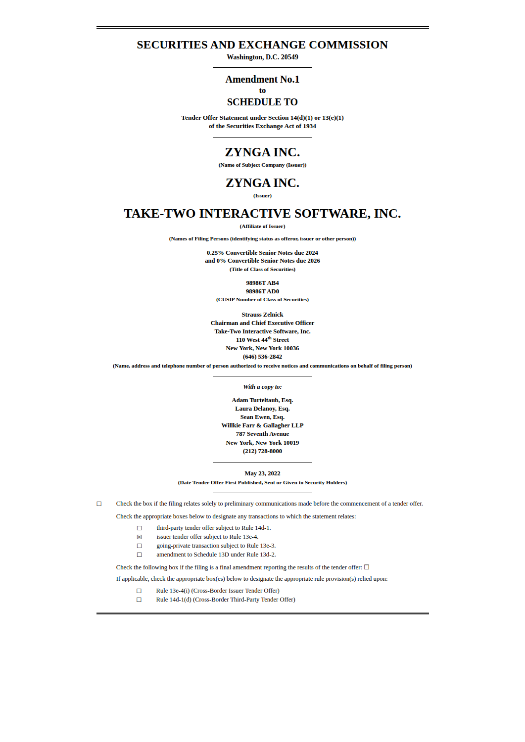SECURITIES AND EXCHANGE COMMISSION
Washington, D.C. 20549
Amendment No.1to
SCHEDULE TO
Tender Offer Statement under Section 14(d)(1) or 13(e)(1)
of the Securities Exchange Act of 1934
ZYNGA INC.
(Name of Subject Company (Issuer))
ZYNGA INC.
(Issuer)
TAKE-TWO INTERACTIVE SOFTWARE, INC.
(Affiliate of Issuer)
(Names of Filing Persons (identifying status as offeror, issuer or other person))
0.25% Convertible Senior Notes due 2024
and 0% Convertible Senior Notes due 2026
(Title of Class of Securities)
98986T AB4
98986T AD0
(CUSIP Number of Class of Securities)
Strauss Zelnick
Chairman and Chief Executive Officer
Take-Two Interactive Software, Inc.
110 West 44th Street
New York, New York 10036
(646) 536-2842
(Name, address and telephone number of person authorized to receive notices and communications on behalf of filing person)
With a copy to:
Adam Turteltaub, Esq.
Laura Delanoy, Esq.
Sean Ewen, Esq.
Willkie Farr & Gallagher LLP
787 Seventh Avenue
New York, New York 10019
(212) 728-8000
May 23, 2022
(Date Tender Offer First Published, Sent or Given to Security Holders)
☐
Check the box if the filing relates solely to preliminary communications made before the commencement of a tender offer.
Check the appropriate boxes below to designate any transactions to which the statement relates:
☐third-party tender offer subject to Rule 14d-1.
☒issuer tender offer subject to Rule 13e-4.
☐going-private transaction subject to Rule 13e-3.
☐amendment to Schedule 13D under Rule 13d-2.
Check the following box if the filing is a final amendment reporting the results of the tender offer: ☐
If applicable, check the appropriate box(es) below to designate the appropriate rule provision(s) relied upon:
☐Rule 13e-4(i) (Cross-Border Issuer Tender Offer)
☐Rule 14d-1(d) (Cross-Border Third-Party Tender Offer)